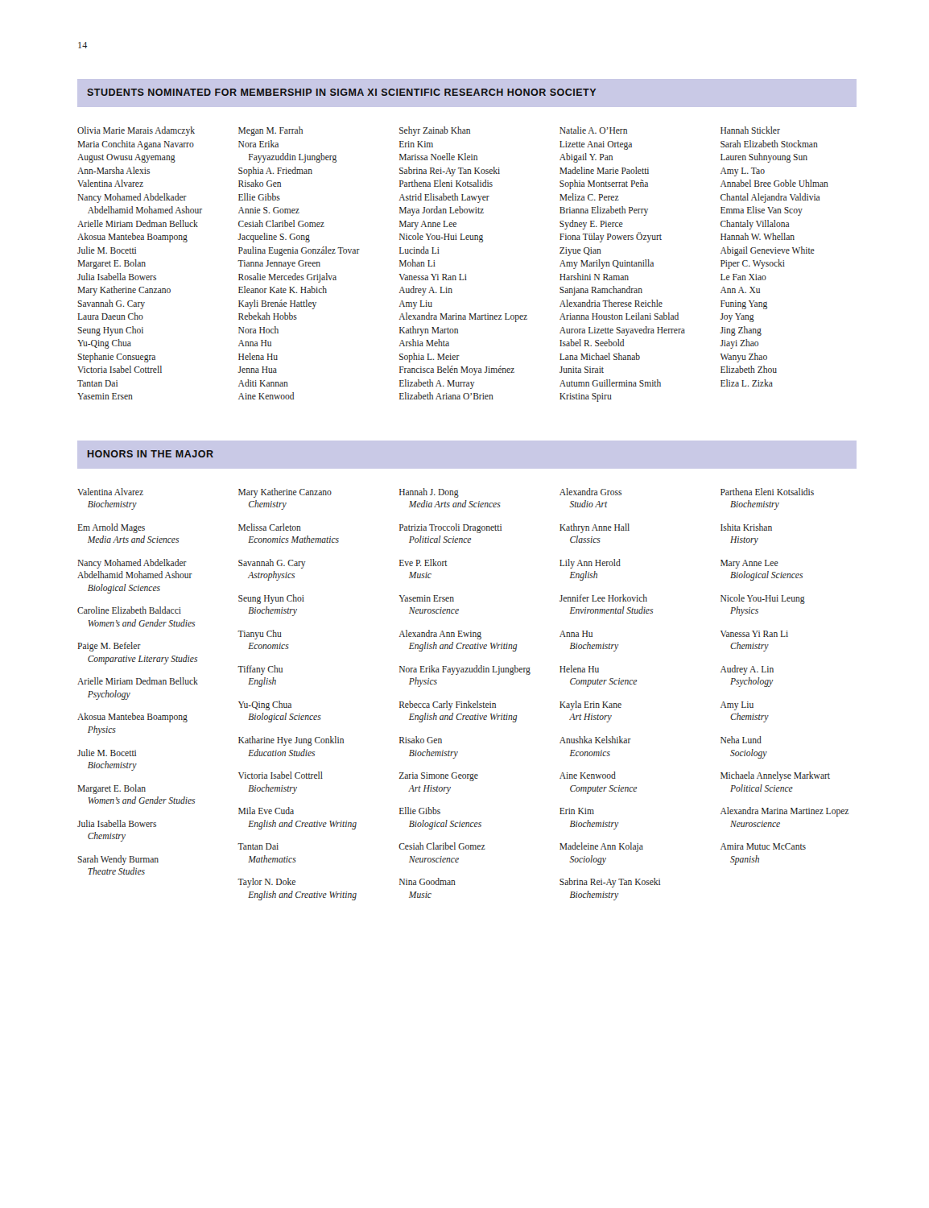14
Students Nominated for Membership in Sigma Xi Scientific Research Honor Society
Olivia Marie Marais Adamczyk
Maria Conchita Agana Navarro
August Owusu Agyemang
Ann-Marsha Alexis
Valentina Alvarez
Nancy Mohamed Abdelkader
Abdelhamid Mohamed Ashour
Arielle Miriam Dedman Belluck
Akosua Mantebea Boampong
Julie M. Bocetti
Margaret E. Bolan
Julia Isabella Bowers
Mary Katherine Canzano
Savannah G. Cary
Laura Daeun Cho
Seung Hyun Choi
Yu-Qing Chua
Stephanie Consuegra
Victoria Isabel Cottrell
Tantan Dai
Yasemin Ersen
Megan M. Farrah
Nora Erika
Fayyazuddin Ljungberg
Sophia A. Friedman
Risako Gen
Ellie Gibbs
Annie S. Gomez
Cesiah Claribel Gomez
Jacqueline S. Gong
Paulina Eugenia González Tovar
Tianna Jennaye Green
Rosalie Mercedes Grijalva
Eleanor Kate K. Habich
Kayli Brenáe Hattley
Rebekah Hobbs
Nora Hoch
Anna Hu
Helena Hu
Jenna Hua
Aditi Kannan
Aine Kenwood
Sehyr Zainab Khan
Erin Kim
Marissa Noelle Klein
Sabrina Rei-Ay Tan Koseki
Parthena Eleni Kotsalidis
Astrid Elisabeth Lawyer
Maya Jordan Lebowitz
Mary Anne Lee
Nicole You-Hui Leung
Lucinda Li
Mohan Li
Vanessa Yi Ran Li
Audrey A. Lin
Amy Liu
Alexandra Marina Martinez Lopez
Kathryn Marton
Arshia Mehta
Sophia L. Meier
Francisca Belén Moya Jiménez
Elizabeth A. Murray
Elizabeth Ariana O’Brien
Natalie A. O’Hern
Lizette Anai Ortega
Abigail Y. Pan
Madeline Marie Paoletti
Sophia Montserrat Peña
Meliza C. Perez
Brianna Elizabeth Perry
Sydney E. Pierce
Fiona Tülay Powers Özyurt
Ziyue Qian
Amy Marilyn Quintanilla
Harshini N Raman
Sanjana Ramchandran
Alexandria Therese Reichle
Arianna Houston Leilani Sablad
Aurora Lizette Sayavedra Herrera
Isabel R. Seebold
Lana Michael Shanab
Junita Sirait
Autumn Guillermina Smith
Kristina Spiru
Hannah Stickler
Sarah Elizabeth Stockman
Lauren Suhnyoung Sun
Amy L. Tao
Annabel Bree Goble Uhlman
Chantal Alejandra Valdivia
Emma Elise Van Scoy
Chantaly Villalona
Hannah W. Whellan
Abigail Genevieve White
Piper C. Wysocki
Le Fan Xiao
Ann A. Xu
Funing Yang
Joy Yang
Jing Zhang
Jiayi Zhao
Wanyu Zhao
Elizabeth Zhou
Eliza L. Zizka
Honors in the Major
Valentina Alvarez Biochemistry
Em Arnold Mages Media Arts and Sciences
Nancy Mohamed Abdelkader Abdelhamid Mohamed Ashour Biological Sciences
Caroline Elizabeth Baldacci Women’s and Gender Studies
Paige M. Befeler Comparative Literary Studies
Arielle Miriam Dedman Belluck Psychology
Akosua Mantebea Boampong Physics
Julie M. Bocetti Biochemistry
Margaret E. Bolan Women’s and Gender Studies
Julia Isabella Bowers Chemistry
Sarah Wendy Burman Theatre Studies
Mary Katherine Canzano Chemistry
Melissa Carleton Economics Mathematics
Savannah G. Cary Astrophysics
Seung Hyun Choi Biochemistry
Tianyu Chu Economics
Tiffany Chu English
Yu-Qing Chua Biological Sciences
Katharine Hye Jung Conklin Education Studies
Victoria Isabel Cottrell Biochemistry
Mila Eve Cuda English and Creative Writing
Tantan Dai Mathematics
Taylor N. Doke English and Creative Writing
Hannah J. Dong Media Arts and Sciences
Patrizia Troccoli Dragonetti Political Science
Eve P. Elkort Music
Yasemin Ersen Neuroscience
Alexandra Ann Ewing English and Creative Writing
Nora Erika Fayyazuddin Ljungberg Physics
Rebecca Carly Finkelstein English and Creative Writing
Risako Gen Biochemistry
Zaria Simone George Art History
Ellie Gibbs Biological Sciences
Cesiah Claribel Gomez Neuroscience
Nina Goodman Music
Alexandra Gross Studio Art
Kathryn Anne Hall Classics
Lily Ann Herold English
Jennifer Lee Horkovich Environmental Studies
Anna Hu Biochemistry
Helena Hu Computer Science
Kayla Erin Kane Art History
Anushka Kelshikar Economics
Aine Kenwood Computer Science
Erin Kim Biochemistry
Madeleine Ann Kolaja Sociology
Sabrina Rei-Ay Tan Koseki Biochemistry
Parthena Eleni Kotsalidis Biochemistry
Ishita Krishan History
Mary Anne Lee Biological Sciences
Nicole You-Hui Leung Physics
Vanessa Yi Ran Li Chemistry
Audrey A. Lin Psychology
Amy Liu Chemistry
Neha Lund Sociology
Michaela Annelyse Markwart Political Science
Alexandra Marina Martinez Lopez Neuroscience
Amira Mutuc McCants Spanish